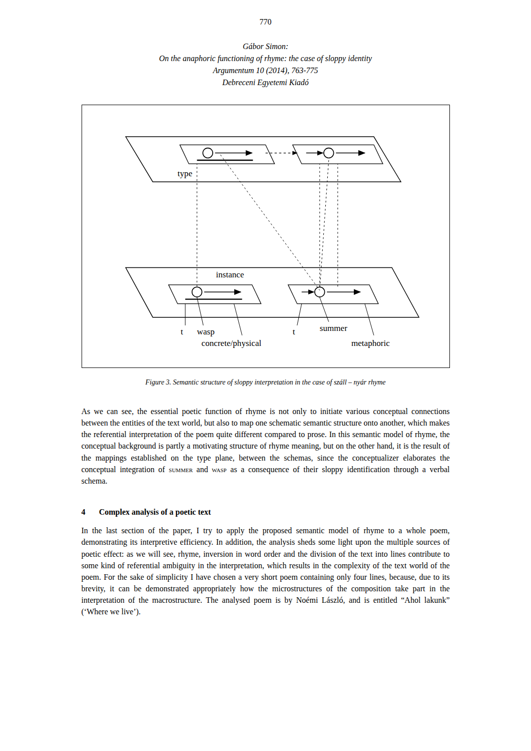770
Gábor Simon: On the anaphoric functioning of rhyme: the case of sloppy identity Argumentum 10 (2014), 763-775 Debreceni Egyetemi Kiadó
type instance t wasp concrete/physical t summer metaphoric
Figure 3. Semantic structure of sloppy interpretation in the case of száll – nyár rhyme
As we can see, the essential poetic function of rhyme is not only to initiate various conceptual connections between the entities of the text world, but also to map one schematic semantic structure onto another, which makes the referential interpretation of the poem quite different compared to prose. In this semantic model of rhyme, the conceptual background is partly a motivating structure of rhyme meaning, but on the other hand, it is the result of the mappings established on the type plane, between the schemas, since the conceptualizer elaborates the conceptual integration of summer and wasp as a consequence of their sloppy identification through a verbal schema.
4 Complex analysis of a poetic text
In the last section of the paper, I try to apply the proposed semantic model of rhyme to a whole poem, demonstrating its interpretive efficiency. In addition, the analysis sheds some light upon the multiple sources of poetic effect: as we will see, rhyme, inversion in word order and the division of the text into lines contribute to some kind of referential ambiguity in the interpretation, which results in the complexity of the text world of the poem. For the sake of simplicity I have chosen a very short poem containing only four lines, because, due to its brevity, it can be demonstrated appropriately how the microstructures of the composition take part in the interpretation of the macrostructure. The analysed poem is by Noémi László, and is entitled “Ahol lakunk” (‘Where we live’).